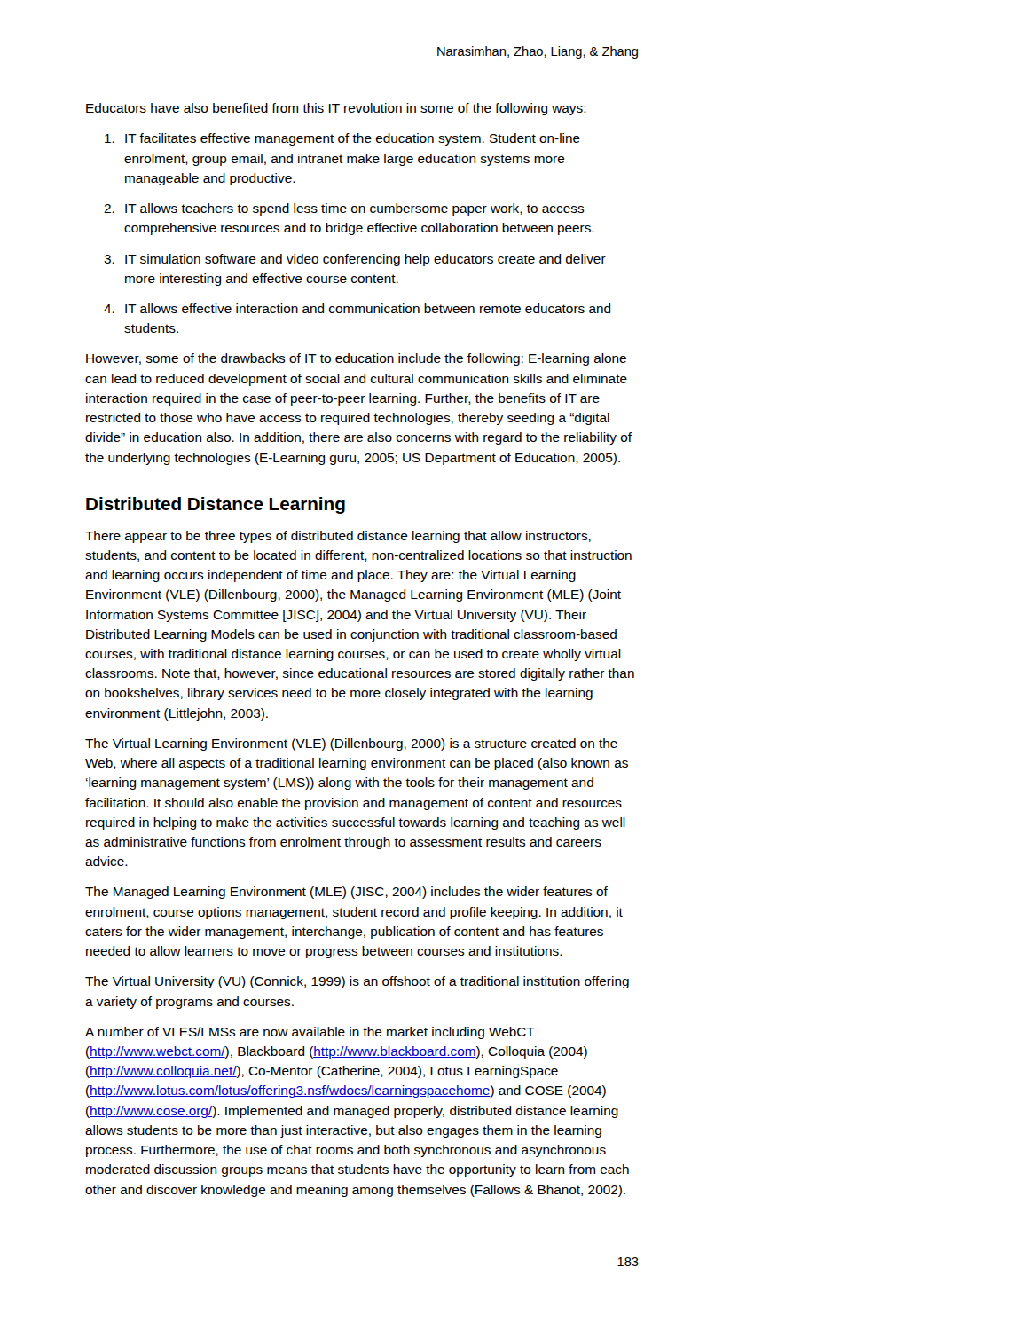Narasimhan, Zhao, Liang, & Zhang
Educators have also benefited from this IT revolution in some of the following ways:
IT facilitates effective management of the education system. Student on-line enrolment, group email, and intranet make large education systems more manageable and productive.
IT allows teachers to spend less time on cumbersome paper work, to access comprehensive resources and to bridge effective collaboration between peers.
IT simulation software and video conferencing help educators create and deliver more interesting and effective course content.
IT allows effective interaction and communication between remote educators and students.
However, some of the drawbacks of IT to education include the following: E-learning alone can lead to reduced development of social and cultural communication skills and eliminate interaction required in the case of peer-to-peer learning. Further, the benefits of IT are restricted to those who have access to required technologies, thereby seeding a “digital divide” in education also. In addition, there are also concerns with regard to the reliability of the underlying technologies (E-Learning guru, 2005; US Department of Education, 2005).
Distributed Distance Learning
There appear to be three types of distributed distance learning that allow instructors, students, and content to be located in different, non-centralized locations so that instruction and learning occurs independent of time and place. They are: the Virtual Learning Environment (VLE) (Dillenbourg, 2000), the Managed Learning Environment (MLE) (Joint Information Systems Committee [JISC], 2004) and the Virtual University (VU). Their Distributed Learning Models can be used in conjunction with traditional classroom-based courses, with traditional distance learning courses, or can be used to create wholly virtual classrooms. Note that, however, since educational resources are stored digitally rather than on bookshelves, library services need to be more closely integrated with the learning environment (Littlejohn, 2003).
The Virtual Learning Environment (VLE) (Dillenbourg, 2000) is a structure created on the Web, where all aspects of a traditional learning environment can be placed (also known as ‘learning management system’ (LMS)) along with the tools for their management and facilitation. It should also enable the provision and management of content and resources required in helping to make the activities successful towards learning and teaching as well as administrative functions from enrolment through to assessment results and careers advice.
The Managed Learning Environment (MLE) (JISC, 2004) includes the wider features of enrolment, course options management, student record and profile keeping. In addition, it caters for the wider management, interchange, publication of content and has features needed to allow learners to move or progress between courses and institutions.
The Virtual University (VU) (Connick, 1999) is an offshoot of a traditional institution offering a variety of programs and courses.
A number of VLES/LMSs are now available in the market including WebCT (http://www.webct.com/), Blackboard (http://www.blackboard.com), Colloquia (2004) (http://www.colloquia.net/), Co-Mentor (Catherine, 2004), Lotus LearningSpace (http://www.lotus.com/lotus/offering3.nsf/wdocs/learningspacehome) and COSE (2004) (http://www.cose.org/). Implemented and managed properly, distributed distance learning allows students to be more than just interactive, but also engages them in the learning process. Furthermore, the use of chat rooms and both synchronous and asynchronous moderated discussion groups means that students have the opportunity to learn from each other and discover knowledge and meaning among themselves (Fallows & Bhanot, 2002).
183